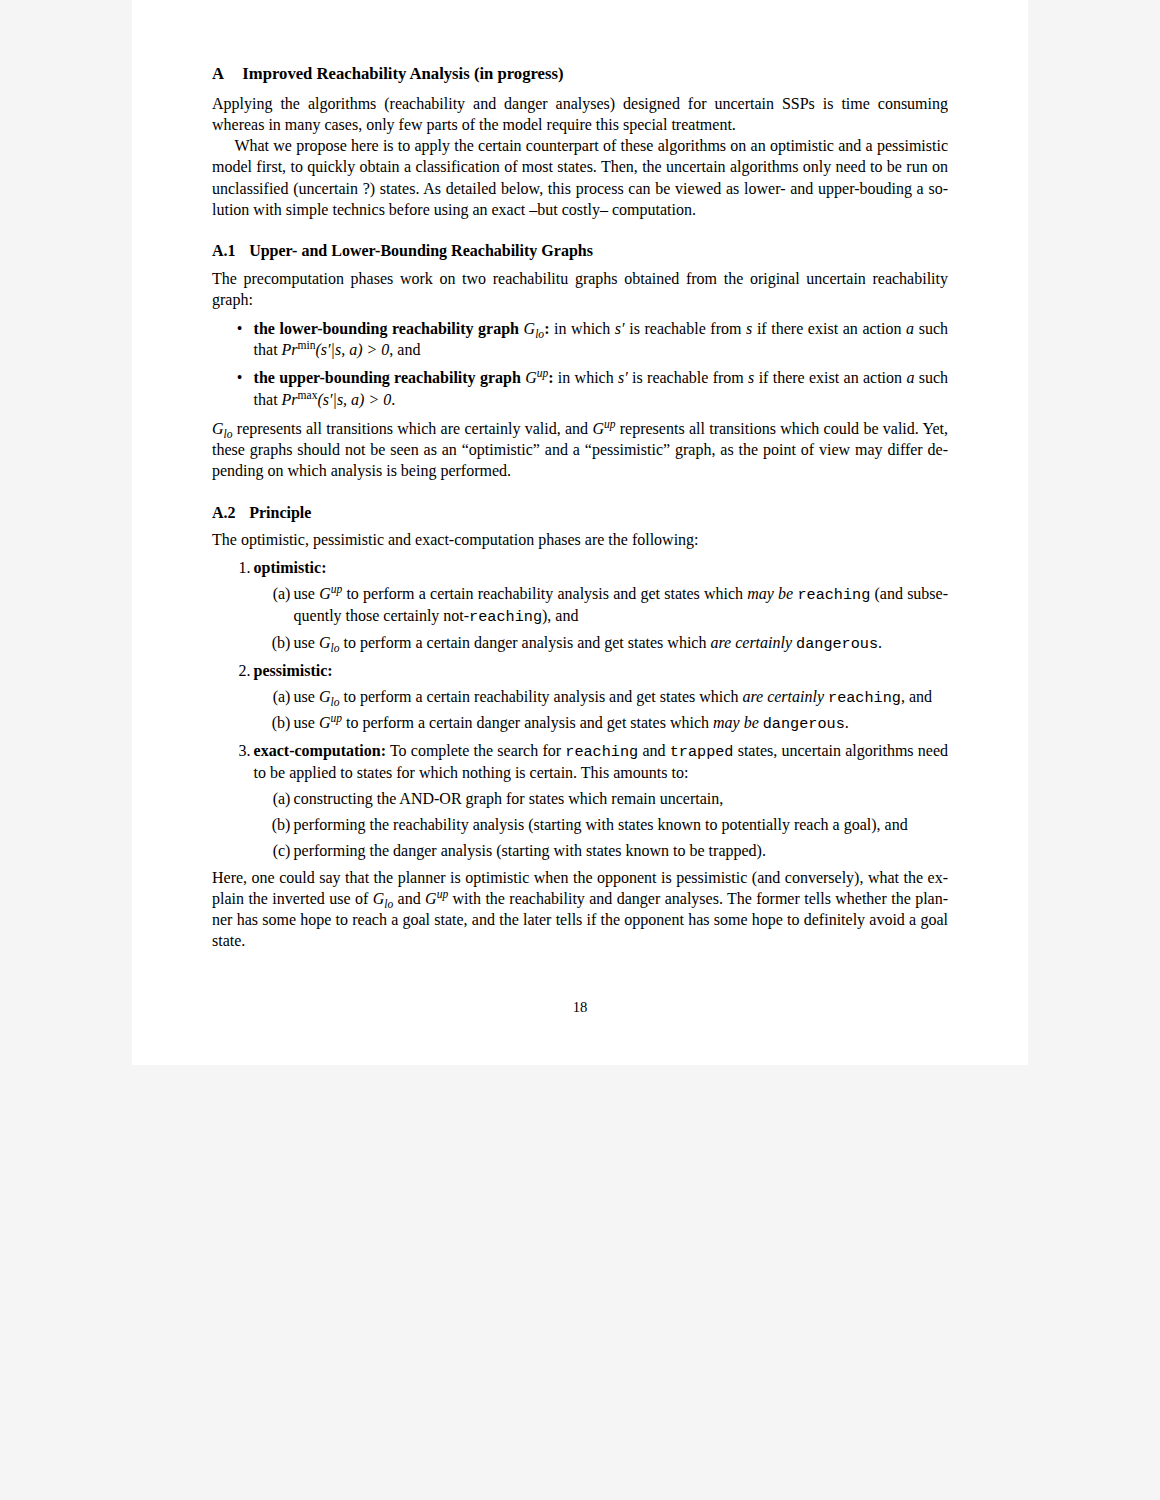AImproved Reachability Analysis (in progress)
Applying the algorithms (reachability and danger analyses) designed for uncertain SSPs is time consuming whereas in many cases, only few parts of the model require this special treatment.
What we propose here is to apply the certain counterpart of these algorithms on an optimistic and a pessimistic model first, to quickly obtain a classification of most states. Then, the uncertain algorithms only need to be run on unclassified (uncertain ?) states. As detailed below, this process can be viewed as lower- and upper-bouding a solution with simple technics before using an exact –but costly– computation.
A.1 Upper- and Lower-Bounding Reachability Graphs
The precomputation phases work on two reachabilitu graphs obtained from the original uncertain reachability graph:
the lower-bounding reachability graph Glo: in which s′ is reachable from s if there exist an action a such that Prmin(s′|s, a) > 0, and
the upper-bounding reachability graph Gup: in which s′ is reachable from s if there exist an action a such that Prmax(s′|s, a) > 0.
Glo represents all transitions which are certainly valid, and Gup represents all transitions which could be valid. Yet, these graphs should not be seen as an “optimistic” and a “pessimistic” graph, as the point of view may differ depending on which analysis is being performed.
A.2 Principle
The optimistic, pessimistic and exact-computation phases are the following:
optimistic:
use Gup to perform a certain reachability analysis and get states which may be reaching (and subsequently those certainly not-reaching), and
use Glo to perform a certain danger analysis and get states which are certainly dangerous.
pessimistic:
use Glo to perform a certain reachability analysis and get states which are certainly reaching, and
use Gup to perform a certain danger analysis and get states which may be dangerous.
exact-computation: To complete the search for reaching and trapped states, uncertain algorithms need to be applied to states for which nothing is certain. This amounts to:
constructing the AND-OR graph for states which remain uncertain,
performing the reachability analysis (starting with states known to potentially reach a goal), and
performing the danger analysis (starting with states known to be trapped).
Here, one could say that the planner is optimistic when the opponent is pessimistic (and conversely), what the explain the inverted use of Glo and Gup with the reachability and danger analyses. The former tells whether the planner has some hope to reach a goal state, and the later tells if the opponent has some hope to definitely avoid a goal state.
18